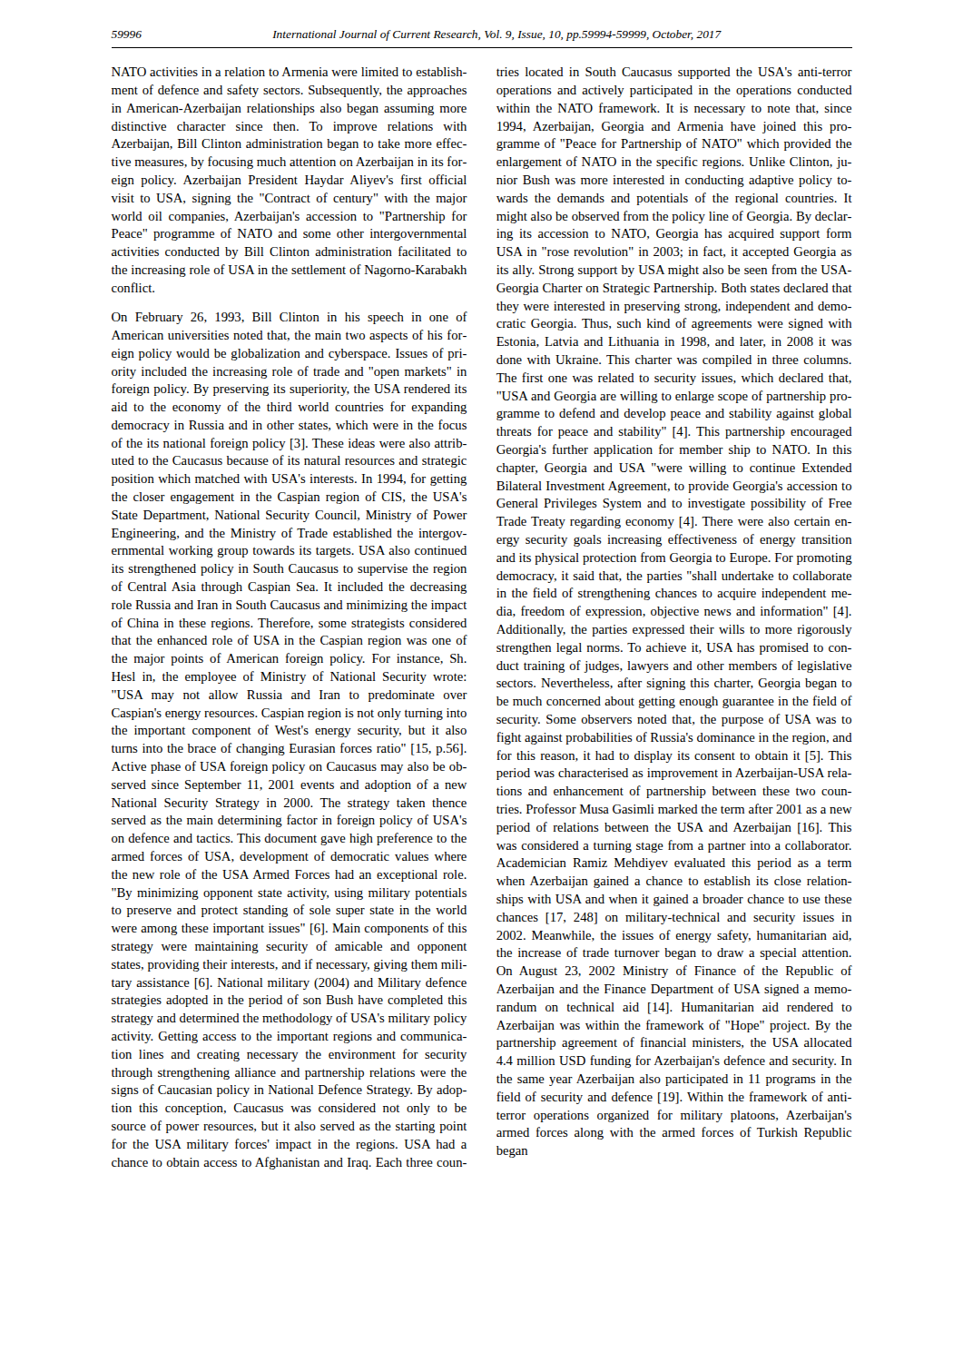59996 International Journal of Current Research, Vol. 9, Issue, 10, pp.59994-59999, October, 2017
NATO activities in a relation to Armenia were limited to establishment of defence and safety sectors. Subsequently, the approaches in American-Azerbaijan relationships also began assuming more distinctive character since then. To improve relations with Azerbaijan, Bill Clinton administration began to take more effective measures, by focusing much attention on Azerbaijan in its foreign policy. Azerbaijan President Haydar Aliyev's first official visit to USA, signing the "Contract of century" with the major world oil companies, Azerbaijan's accession to "Partnership for Peace" programme of NATO and some other intergovernmental activities conducted by Bill Clinton administration facilitated to the increasing role of USA in the settlement of Nagorno-Karabakh conflict.
On February 26, 1993, Bill Clinton in his speech in one of American universities noted that, the main two aspects of his foreign policy would be globalization and cyberspace. Issues of priority included the increasing role of trade and "open markets" in foreign policy. By preserving its superiority, the USA rendered its aid to the economy of the third world countries for expanding democracy in Russia and in other states, which were in the focus of the its national foreign policy [3]. These ideas were also attributed to the Caucasus because of its natural resources and strategic position which matched with USA's interests. In 1994, for getting the closer engagement in the Caspian region of CIS, the USA's State Department, National Security Council, Ministry of Power Engineering, and the Ministry of Trade established the intergovernmental working group towards its targets. USA also continued its strengthened policy in South Caucasus to supervise the region of Central Asia through Caspian Sea. It included the decreasing role Russia and Iran in South Caucasus and minimizing the impact of China in these regions. Therefore, some strategists considered that the enhanced role of USA in the Caspian region was one of the major points of American foreign policy. For instance, Sh. Hesl in, the employee of Ministry of National Security wrote: "USA may not allow Russia and Iran to predominate over Caspian's energy resources. Caspian region is not only turning into the important component of West's energy security, but it also turns into the brace of changing Eurasian forces ratio" [15, p.56]. Active phase of USA foreign policy on Caucasus may also be observed since September 11, 2001 events and adoption of a new National Security Strategy in 2000. The strategy taken thence served as the main determining factor in foreign policy of USA's on defence and tactics. This document gave high preference to the armed forces of USA, development of democratic values where the new role of the USA Armed Forces had an exceptional role. "By minimizing opponent state activity, using military potentials to preserve and protect standing of sole super state in the world were among these important issues" [6]. Main components of this strategy were maintaining security of amicable and opponent states, providing their interests, and if necessary, giving them military assistance [6]. National military (2004) and Military defence strategies adopted in the period of son Bush have completed this strategy and determined the methodology of USA's military policy activity. Getting access to the important regions and communication lines and creating necessary the environment for security through strengthening alliance and partnership relations were the signs of Caucasian policy in National Defence Strategy. By adoption this conception, Caucasus was considered not only to be source of power resources, but it also served as the starting point for the USA military forces' impact in the regions. USA had a chance to obtain access to Afghanistan and Iraq. Each three countries located in South Caucasus supported the USA's anti-terror operations and actively participated in the operations conducted within the NATO framework. It is necessary to note that, since 1994, Azerbaijan, Georgia and Armenia have joined this programme of "Peace for Partnership of NATO" which provided the enlargement of NATO in the specific regions. Unlike Clinton, junior Bush was more interested in conducting adaptive policy towards the demands and potentials of the regional countries. It might also be observed from the policy line of Georgia. By declaring its accession to NATO, Georgia has acquired support form USA in "rose revolution" in 2003; in fact, it accepted Georgia as its ally. Strong support by USA might also be seen from the USA-Georgia Charter on Strategic Partnership. Both states declared that they were interested in preserving strong, independent and democratic Georgia. Thus, such kind of agreements were signed with Estonia, Latvia and Lithuania in 1998, and later, in 2008 it was done with Ukraine. This charter was compiled in three columns. The first one was related to security issues, which declared that, "USA and Georgia are willing to enlarge scope of partnership programme to defend and develop peace and stability against global threats for peace and stability" [4]. This partnership encouraged Georgia's further application for member ship to NATO. In this chapter, Georgia and USA "were willing to continue Extended Bilateral Investment Agreement, to provide Georgia's accession to General Privileges System and to investigate possibility of Free Trade Treaty regarding economy [4]. There were also certain energy security goals increasing effectiveness of energy transition and its physical protection from Georgia to Europe. For promoting democracy, it said that, the parties "shall undertake to collaborate in the field of strengthening chances to acquire independent media, freedom of expression, objective news and information" [4]. Additionally, the parties expressed their wills to more rigorously strengthen legal norms. To achieve it, USA has promised to conduct training of judges, lawyers and other members of legislative sectors. Nevertheless, after signing this charter, Georgia began to be much concerned about getting enough guarantee in the field of security. Some observers noted that, the purpose of USA was to fight against probabilities of Russia's dominance in the region, and for this reason, it had to display its consent to obtain it [5]. This period was characterised as improvement in Azerbaijan-USA relations and enhancement of partnership between these two countries. Professor Musa Gasimli marked the term after 2001 as a new period of relations between the USA and Azerbaijan [16]. This was considered a turning stage from a partner into a collaborator. Academician Ramiz Mehdiyev evaluated this period as a term when Azerbaijan gained a chance to establish its close relationships with USA and when it gained a broader chance to use these chances [17, 248] on military-technical and security issues in 2002. Meanwhile, the issues of energy safety, humanitarian aid, the increase of trade turnover began to draw a special attention. On August 23, 2002 Ministry of Finance of the Republic of Azerbaijan and the Finance Department of USA signed a memorandum on technical aid [14]. Humanitarian aid rendered to Azerbaijan was within the framework of "Hope" project. By the partnership agreement of financial ministers, the USA allocated 4.4 million USD funding for Azerbaijan's defence and security. In the same year Azerbaijan also participated in 11 programs in the field of security and defence [19]. Within the framework of anti-terror operations organized for military platoons, Azerbaijan's armed forces along with the armed forces of Turkish Republic began